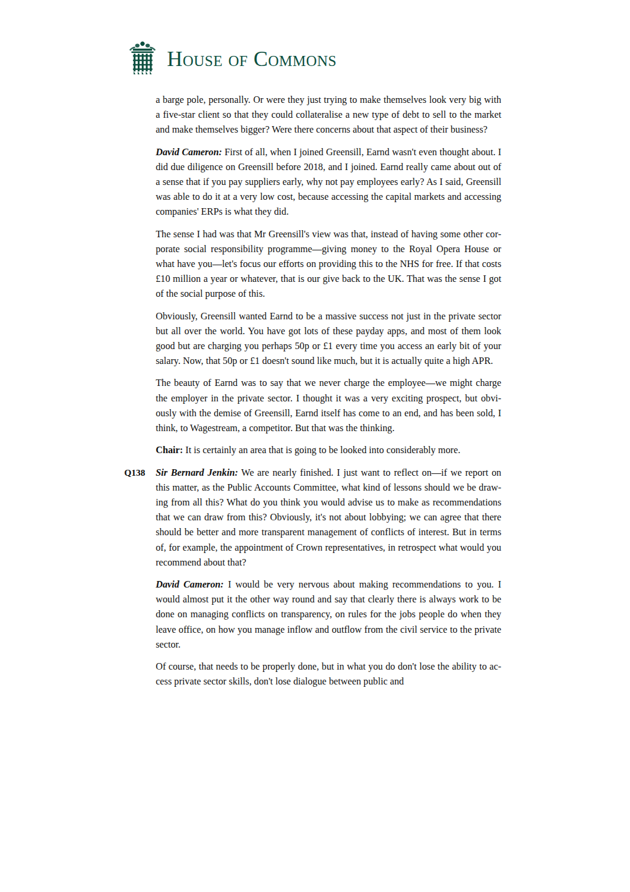House of Commons
a barge pole, personally. Or were they just trying to make themselves look very big with a five-star client so that they could collateralise a new type of debt to sell to the market and make themselves bigger? Were there concerns about that aspect of their business?
David Cameron: First of all, when I joined Greensill, Earnd wasn't even thought about. I did due diligence on Greensill before 2018, and I joined. Earnd really came about out of a sense that if you pay suppliers early, why not pay employees early? As I said, Greensill was able to do it at a very low cost, because accessing the capital markets and accessing companies' ERPs is what they did.
The sense I had was that Mr Greensill's view was that, instead of having some other corporate social responsibility programme—giving money to the Royal Opera House or what have you—let's focus our efforts on providing this to the NHS for free. If that costs £10 million a year or whatever, that is our give back to the UK. That was the sense I got of the social purpose of this.
Obviously, Greensill wanted Earnd to be a massive success not just in the private sector but all over the world. You have got lots of these payday apps, and most of them look good but are charging you perhaps 50p or £1 every time you access an early bit of your salary. Now, that 50p or £1 doesn't sound like much, but it is actually quite a high APR.
The beauty of Earnd was to say that we never charge the employee—we might charge the employer in the private sector. I thought it was a very exciting prospect, but obviously with the demise of Greensill, Earnd itself has come to an end, and has been sold, I think, to Wagestream, a competitor. But that was the thinking.
Chair: It is certainly an area that is going to be looked into considerably more.
Q138
Sir Bernard Jenkin: We are nearly finished. I just want to reflect on—if we report on this matter, as the Public Accounts Committee, what kind of lessons should we be drawing from all this? What do you think you would advise us to make as recommendations that we can draw from this? Obviously, it's not about lobbying; we can agree that there should be better and more transparent management of conflicts of interest. But in terms of, for example, the appointment of Crown representatives, in retrospect what would you recommend about that?
David Cameron: I would be very nervous about making recommendations to you. I would almost put it the other way round and say that clearly there is always work to be done on managing conflicts on transparency, on rules for the jobs people do when they leave office, on how you manage inflow and outflow from the civil service to the private sector.
Of course, that needs to be properly done, but in what you do don't lose the ability to access private sector skills, don't lose dialogue between public and